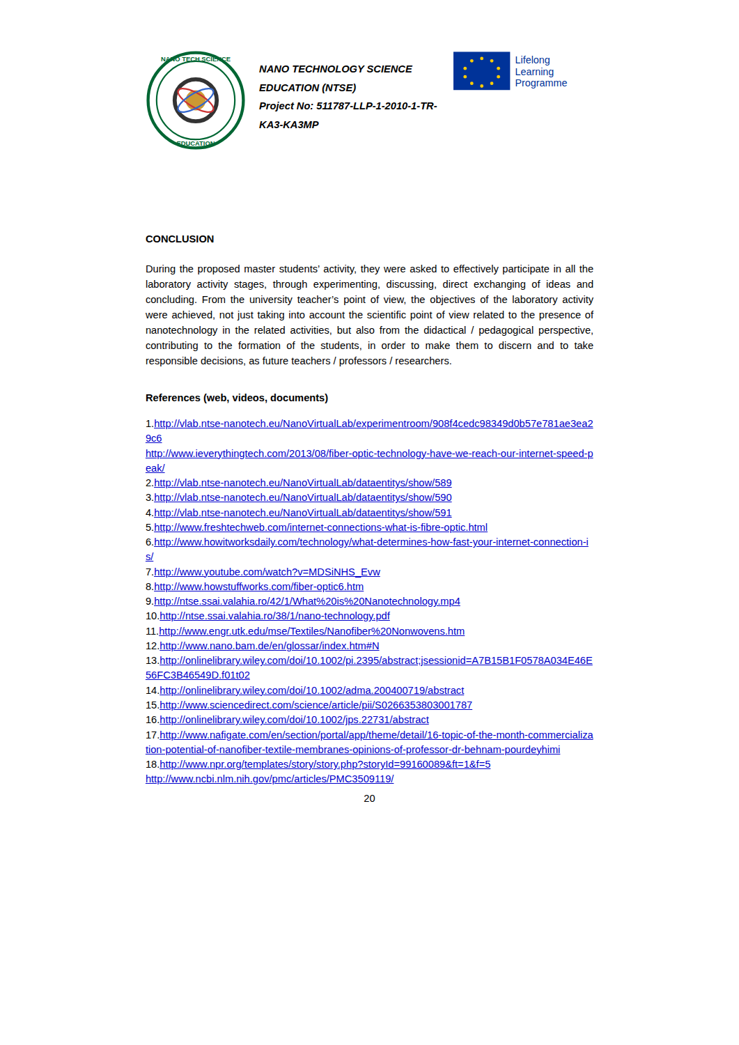NANO TECHNOLOGY SCIENCE EDUCATION (NTSE)
Project No: 511787-LLP-1-2010-1-TR-KA3-KA3MP
CONCLUSION
During the proposed master students’ activity, they were asked to effectively participate in all the laboratory activity stages, through experimenting, discussing, direct exchanging of ideas and concluding. From the university teacher’s point of view, the objectives of the laboratory activity were achieved, not just taking into account the scientific point of view related to the presence of nanotechnology in the related activities, but also from the didactical / pedagogical perspective, contributing to the formation of the students, in order to make them to discern and to take responsible decisions, as future teachers / professors / researchers.
References (web, videos, documents)
http://vlab.ntse-nanotech.eu/NanoVirtualLab/experimentroom/908f4cedc98349d0b57e781ae3ea29c6
http://www.ieverythingtech.com/2013/08/fiber-optic-technology-have-we-reach-our-internet-speed-peak/
http://vlab.ntse-nanotech.eu/NanoVirtualLab/dataentitys/show/589
http://vlab.ntse-nanotech.eu/NanoVirtualLab/dataentitys/show/590
http://vlab.ntse-nanotech.eu/NanoVirtualLab/dataentitys/show/591
http://www.freshtechweb.com/internet-connections-what-is-fibre-optic.html
http://www.howitworksdaily.com/technology/what-determines-how-fast-your-internet-connection-is/
http://www.youtube.com/watch?v=MDSiNHS_Evw
http://www.howstuffworks.com/fiber-optic6.htm
http://ntse.ssai.valahia.ro/42/1/What%20is%20Nanotechnology.mp4
http://ntse.ssai.valahia.ro/38/1/nano-technology.pdf
http://www.engr.utk.edu/mse/Textiles/Nanofiber%20Nonwovens.htm
http://www.nano.bam.de/en/glossar/index.htm#N
http://onlinelibrary.wiley.com/doi/10.1002/pi.2395/abstract;jsessionid=A7B15B1F0578A034E46E56FC3B46549D.f01t02
http://onlinelibrary.wiley.com/doi/10.1002/adma.200400719/abstract
http://www.sciencedirect.com/science/article/pii/S0266353803001787
http://onlinelibrary.wiley.com/doi/10.1002/jps.22731/abstract
http://www.nafigate.com/en/section/portal/app/theme/detail/16-topic-of-the-month-commercialization-potential-of-nanofiber-textile-membranes-opinions-of-professor-dr-behnam-pourdeyhimi
http://www.npr.org/templates/story/story.php?storyId=99160089&ft=1&f=5
http://www.ncbi.nlm.nih.gov/pmc/articles/PMC3509119/
20